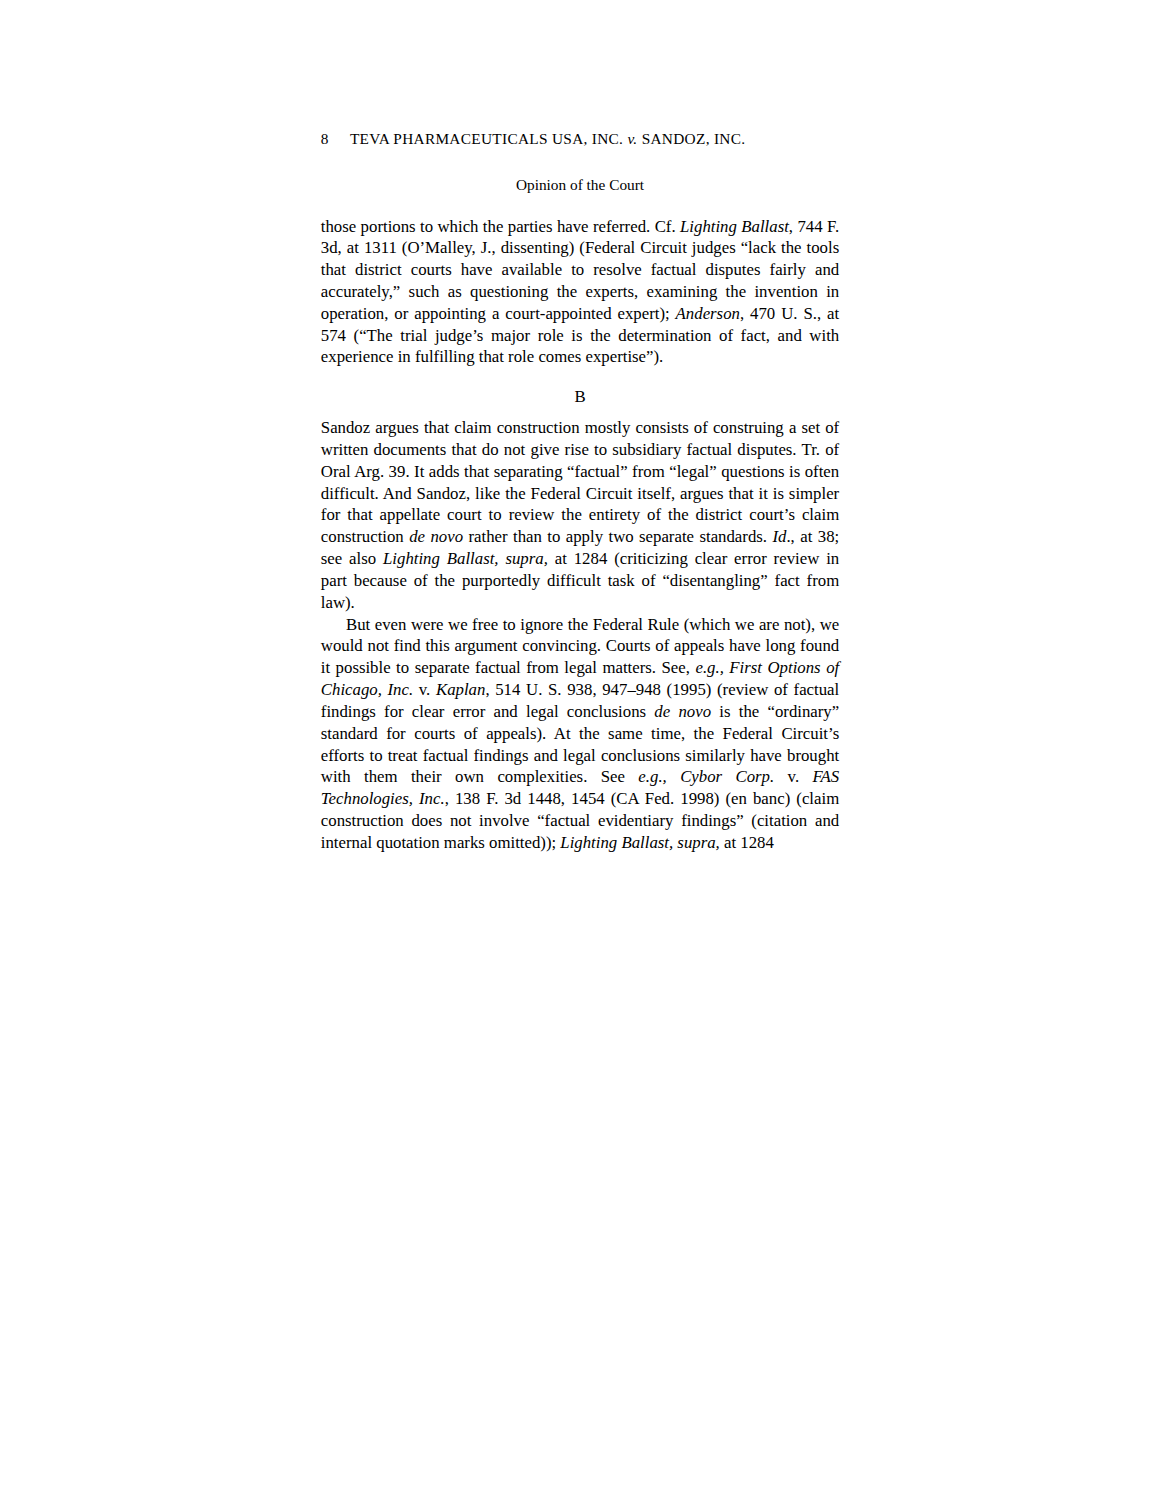8 TEVA PHARMACEUTICALS USA, INC. v. SANDOZ, INC.
Opinion of the Court
those portions to which the parties have referred. Cf. Lighting Ballast, 744 F. 3d, at 1311 (O’Malley, J., dissenting) (Federal Circuit judges “lack the tools that district courts have available to resolve factual disputes fairly and accurately,” such as questioning the experts, examining the invention in operation, or appointing a court-appointed expert); Anderson, 470 U. S., at 574 (“The trial judge’s major role is the determination of fact, and with experience in fulfilling that role comes expertise”).
B
Sandoz argues that claim construction mostly consists of construing a set of written documents that do not give rise to subsidiary factual disputes. Tr. of Oral Arg. 39. It adds that separating “factual” from “legal” questions is often difficult. And Sandoz, like the Federal Circuit itself, argues that it is simpler for that appellate court to review the entirety of the district court’s claim construction de novo rather than to apply two separate standards. Id., at 38; see also Lighting Ballast, supra, at 1284 (criticizing clear error review in part because of the purportedly difficult task of “disentangling” fact from law).
But even were we free to ignore the Federal Rule (which we are not), we would not find this argument convincing. Courts of appeals have long found it possible to separate factual from legal matters. See, e.g., First Options of Chicago, Inc. v. Kaplan, 514 U. S. 938, 947–948 (1995) (review of factual findings for clear error and legal conclusions de novo is the “ordinary” standard for courts of appeals). At the same time, the Federal Circuit’s efforts to treat factual findings and legal conclusions similarly have brought with them their own complexities. See e.g., Cybor Corp. v. FAS Technologies, Inc., 138 F. 3d 1448, 1454 (CA Fed. 1998) (en banc) (claim construction does not involve “factual evidentiary findings” (citation and internal quotation marks omitted)); Lighting Ballast, supra, at 1284